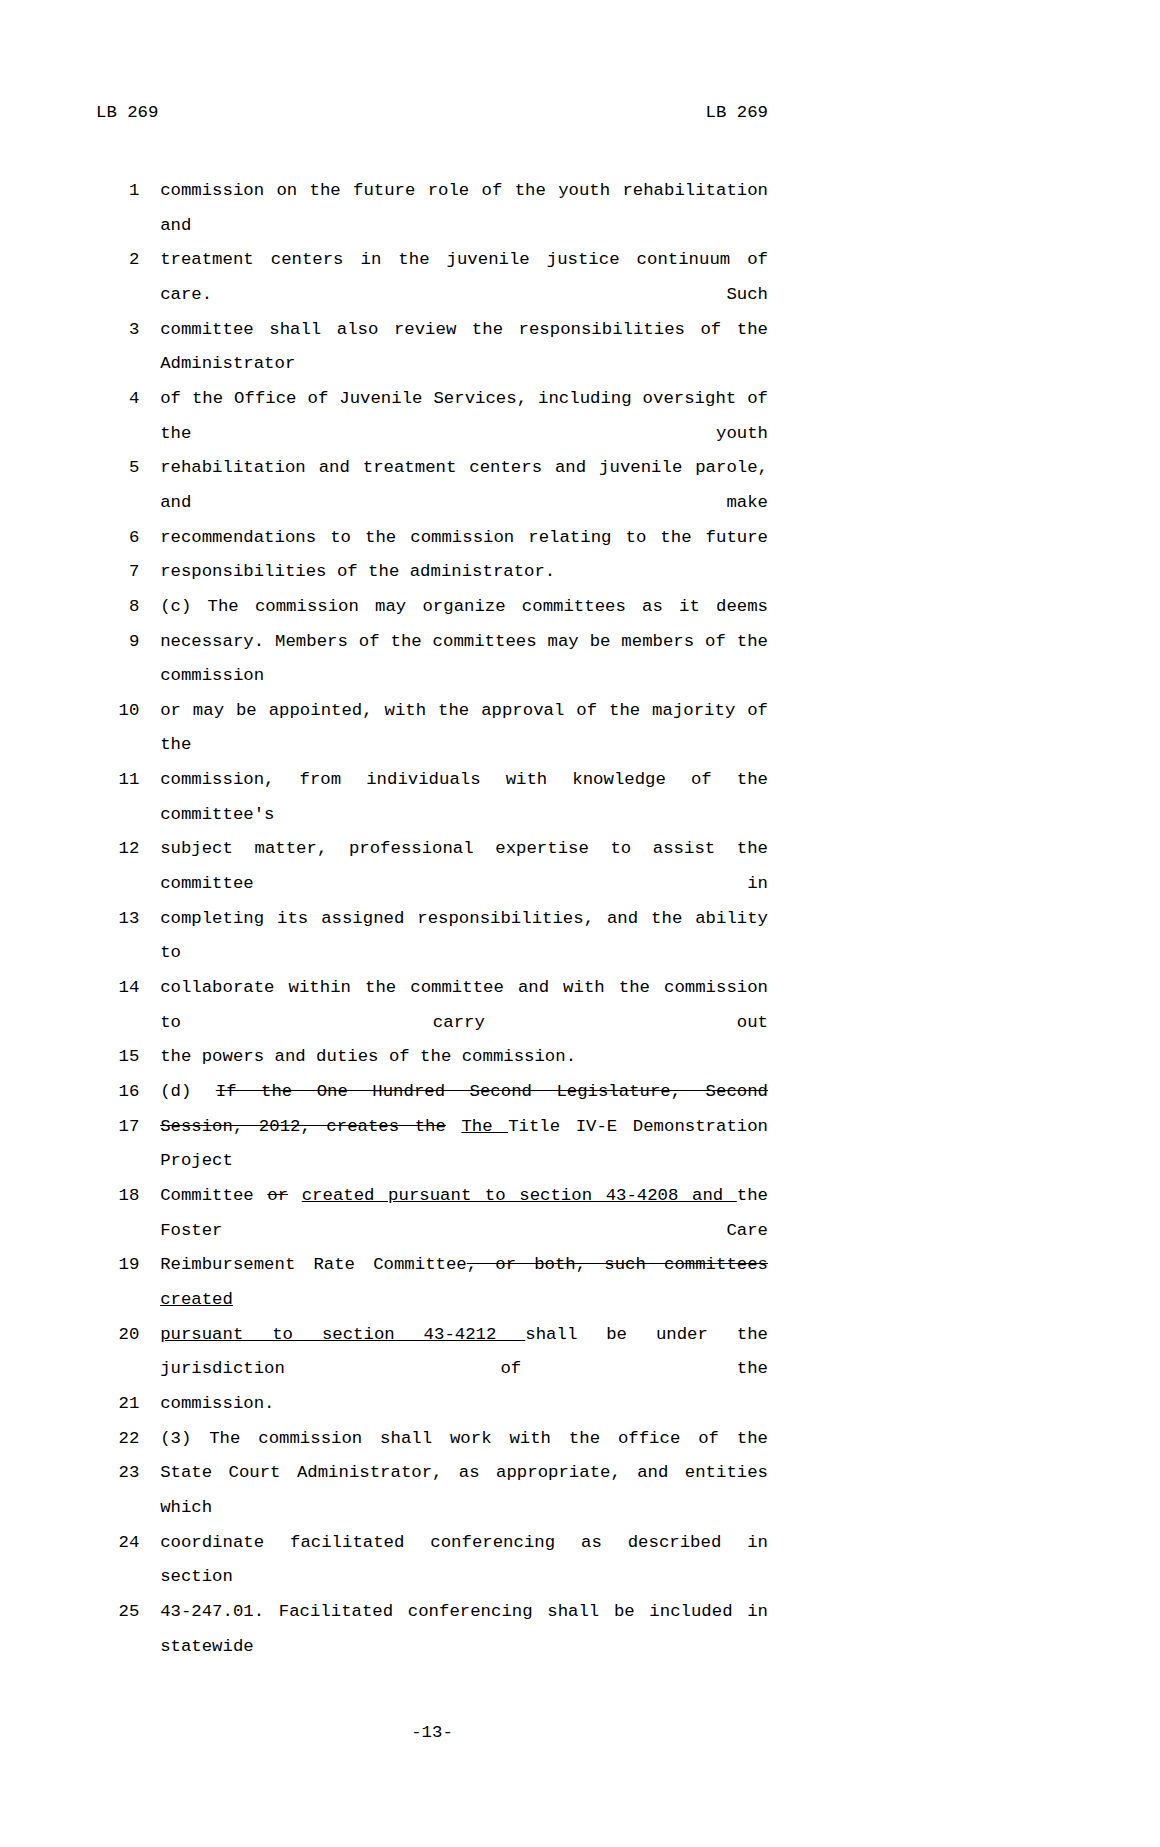LB 269 LB 269
1 commission on the future role of the youth rehabilitation and
2 treatment centers in the juvenile justice continuum of care. Such
3 committee shall also review the responsibilities of the Administrator
4 of the Office of Juvenile Services, including oversight of the youth
5 rehabilitation and treatment centers and juvenile parole, and make
6 recommendations to the commission relating to the future
7 responsibilities of the administrator.
8(c) The commission may organize committees as it deems
9 necessary. Members of the committees may be members of the commission
10 or may be appointed, with the approval of the majority of the
11 commission, from individuals with knowledge of the committee's
12 subject matter, professional expertise to assist the committee in
13 completing its assigned responsibilities, and the ability to
14 collaborate within the committee and with the commission to carry out
15 the powers and duties of the commission.
16(d) If the One Hundred Second Legislature, Second
17 Session, 2012, creates the The Title IV-E Demonstration Project
18 Committee or created pursuant to section 43-4208 and the Foster Care
19 Reimbursement Rate Committee, or both, such committees created
20 pursuant to section 43-4212 shall be under the jurisdiction of the
21 commission.
22(3) The commission shall work with the office of the
23 State Court Administrator, as appropriate, and entities which
24 coordinate facilitated conferencing as described in section
2543-247.01. Facilitated conferencing shall be included in statewide
-13-